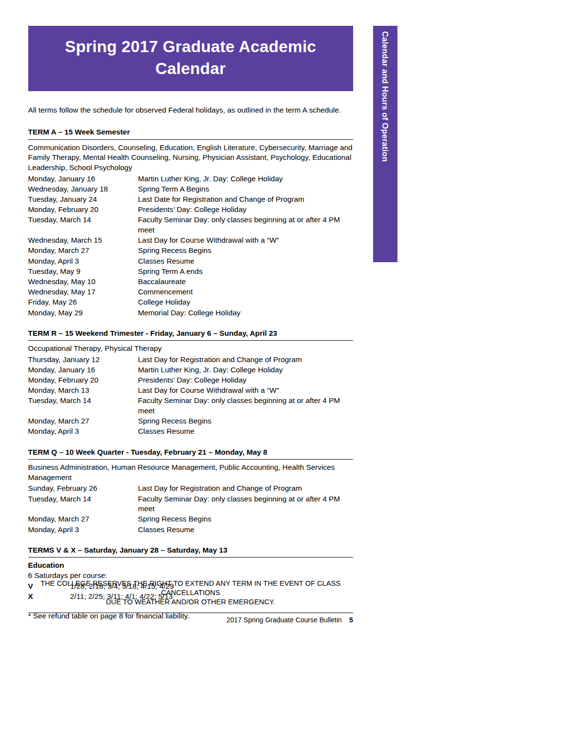Calendar and Hours of Operation
Spring 2017 Graduate Academic Calendar
All terms follow the schedule for observed Federal holidays, as outlined in the term A schedule.
TERM A – 15 Week Semester
Communication Disorders, Counseling, Education, English Literature, Cybersecurity, Marriage and Family Therapy, Mental Health Counseling, Nursing, Physician Assistant, Psychology, Educational Leadership, School Psychology
| Monday, January 16 | Martin Luther King, Jr. Day: College Holiday |
| Wednesday, January 18 | Spring Term A Begins |
| Tuesday, January 24 | Last Date for Registration and Change of Program |
| Monday, February 20 | Presidents’ Day: College Holiday |
| Tuesday, March 14 | Faculty Seminar Day: only classes beginning at or after 4 PM meet |
| Wednesday, March 15 | Last Day for Course Withdrawal with a “W” |
| Monday, March 27 | Spring Recess Begins |
| Monday, April 3 | Classes Resume |
| Tuesday, May 9 | Spring Term A ends |
| Wednesday, May 10 | Baccalaureate |
| Wednesday, May 17 | Commencement |
| Friday, May 26 | College Holiday |
| Monday, May 29 | Memorial Day: College Holiday |
TERM R – 15 Weekend Trimester - Friday, January 6 – Sunday, April 23
Occupational Therapy, Physical Therapy
| Thursday, January 12 | Last Day for Registration and Change of Program |
| Monday, January 16 | Martin Luther King, Jr. Day: College Holiday |
| Monday, February 20 | Presidents’ Day: College Holiday |
| Monday, March 13 | Last Day for Course Withdrawal with a “W” |
| Tuesday, March 14 | Faculty Seminar Day: only classes beginning at or after 4 PM meet |
| Monday, March 27 | Spring Recess Begins |
| Monday, April 3 | Classes Resume |
TERM Q – 10 Week Quarter - Tuesday, February 21 – Monday, May 8
Business Administration, Human Resource Management, Public Accounting, Health Services Management
| Sunday, February 26 | Last Day for Registration and Change of Program |
| Tuesday, March 14 | Faculty Seminar Day: only classes beginning at or after 4 PM meet |
| Monday, March 27 | Spring Recess Begins |
| Monday, April 3 | Classes Resume |
TERMS V & X – Saturday, January 28 – Saturday, May 13
Education
6 Saturdays per course:
| V | 1/28; 2/18; 3/4; 3/18; 4/15; 4/29 |
| X | 2/11; 2/25; 3/11; 4/1; 4/22; 5/13 |
* See refund table on page 8 for financial liability.
THE COLLEGE RESERVES THE RIGHT TO EXTEND ANY TERM IN THE EVENT OF CLASS CANCELLATIONS
DUE TO WEATHER AND/OR OTHER EMERGENCY.
2017 Spring Graduate Course Bulletin 5